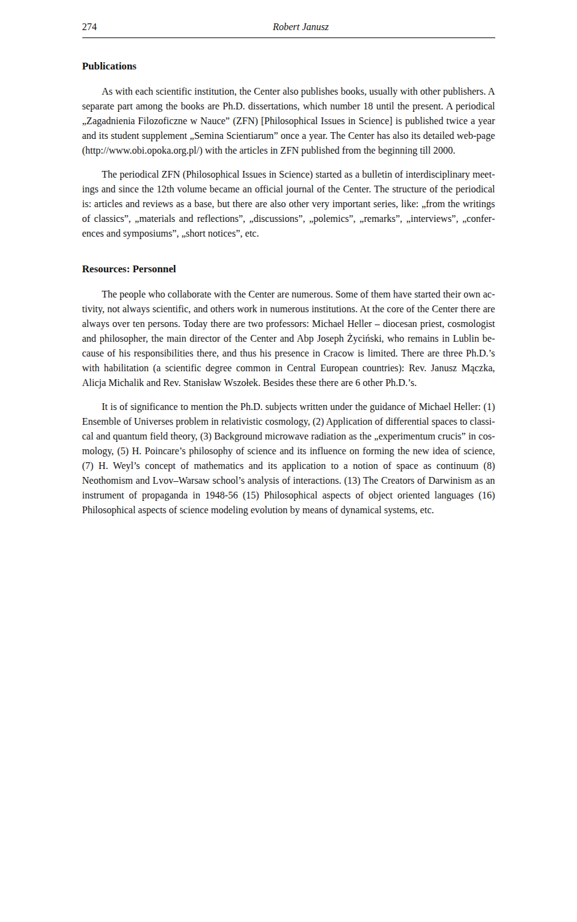274 Robert Janusz
Publications
As with each scientific institution, the Center also publishes books, usually with other publishers. A separate part among the books are Ph.D. dissertations, which number 18 until the present. A periodical „Zagadnienia Filozoficzne w Nauce” (ZFN) [Philosophical Issues in Science] is published twice a year and its student supplement „Semina Scientiarum” once a year. The Center has also its detailed web-page (http://www.obi.opoka.org.pl/) with the articles in ZFN published from the beginning till 2000.
The periodical ZFN (Philosophical Issues in Science) started as a bulletin of interdisciplinary meetings and since the 12th volume became an official journal of the Center. The structure of the periodical is: articles and reviews as a base, but there are also other very important series, like: „from the writings of classics”, „materials and reflections”, „discussions”, „polemics”, „remarks”, „interviews”, „conferences and symposiums”, „short notices”, etc.
Resources: Personnel
The people who collaborate with the Center are numerous. Some of them have started their own activity, not always scientific, and others work in numerous institutions. At the core of the Center there are always over ten persons. Today there are two professors: Michael Heller – diocesan priest, cosmologist and philosopher, the main director of the Center and Abp Joseph Życiński, who remains in Lublin because of his responsibilities there, and thus his presence in Cracow is limited. There are three Ph.D.’s with habilitation (a scientific degree common in Central European countries): Rev. Janusz Mączka, Alicja Michalik and Rev. Stanisław Wszołek. Besides these there are 6 other Ph.D.’s.
It is of significance to mention the Ph.D. subjects written under the guidance of Michael Heller: (1) Ensemble of Universes problem in relativistic cosmology, (2) Application of differential spaces to classical and quantum field theory, (3) Background microwave radiation as the „experimentum crucis” in cosmology, (5) H. Poincare’s philosophy of science and its influence on forming the new idea of science, (7) H. Weyl’s concept of mathematics and its application to a notion of space as continuum (8) Neothomism and Lvov–Warsaw school’s analysis of interactions. (13) The Creators of Darwinism as an instrument of propaganda in 1948-56 (15) Philosophical aspects of object oriented languages (16) Philosophical aspects of science modeling evolution by means of dynamical systems, etc.